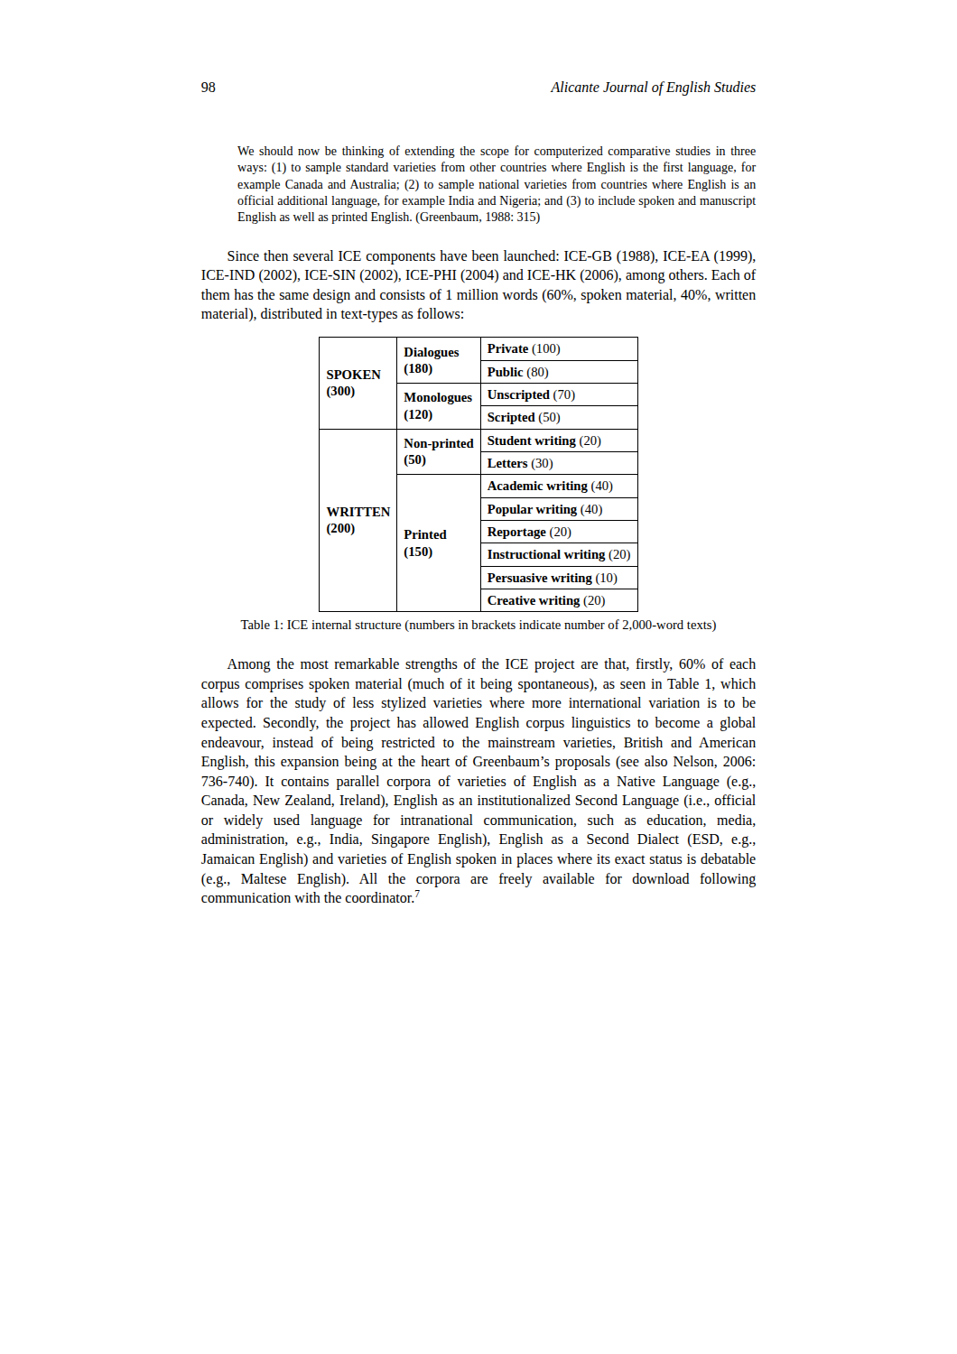98 Alicante Journal of English Studies
We should now be thinking of extending the scope for computerized comparative studies in three ways: (1) to sample standard varieties from other countries where English is the first language, for example Canada and Australia; (2) to sample national varieties from countries where English is an official additional language, for example India and Nigeria; and (3) to include spoken and manuscript English as well as printed English. (Greenbaum, 1988: 315)
Since then several ICE components have been launched: ICE-GB (1988), ICE-EA (1999), ICE-IND (2002), ICE-SIN (2002), ICE-PHI (2004) and ICE-HK (2006), among others. Each of them has the same design and consists of 1 million words (60%, spoken material, 40%, written material), distributed in text-types as follows:
| SPOKEN (300) | Dialogues (180) | Private (100) |
| Public (80) |
| Monologues (120) | Unscripted (70) |
| Scripted (50) |
| WRITTEN (200) | Non-printed (50) | Student writing (20) |
| Letters (30) |
| Printed (150) | Academic writing (40) |
| Popular writing (40) |
| Reportage (20) |
| Instructional writing (20) |
| Persuasive writing (10) |
| Creative writing (20) |
Table 1: ICE internal structure (numbers in brackets indicate number of 2,000-word texts)
Among the most remarkable strengths of the ICE project are that, firstly, 60% of each corpus comprises spoken material (much of it being spontaneous), as seen in Table 1, which allows for the study of less stylized varieties where more international variation is to be expected. Secondly, the project has allowed English corpus linguistics to become a global endeavour, instead of being restricted to the mainstream varieties, British and American English, this expansion being at the heart of Greenbaum’s proposals (see also Nelson, 2006: 736-740). It contains parallel corpora of varieties of English as a Native Language (e.g., Canada, New Zealand, Ireland), English as an institutionalized Second Language (i.e., official or widely used language for intranational communication, such as education, media, administration, e.g., India, Singapore English), English as a Second Dialect (ESD, e.g., Jamaican English) and varieties of English spoken in places where its exact status is debatable (e.g., Maltese English). All the corpora are freely available for download following communication with the coordinator.7